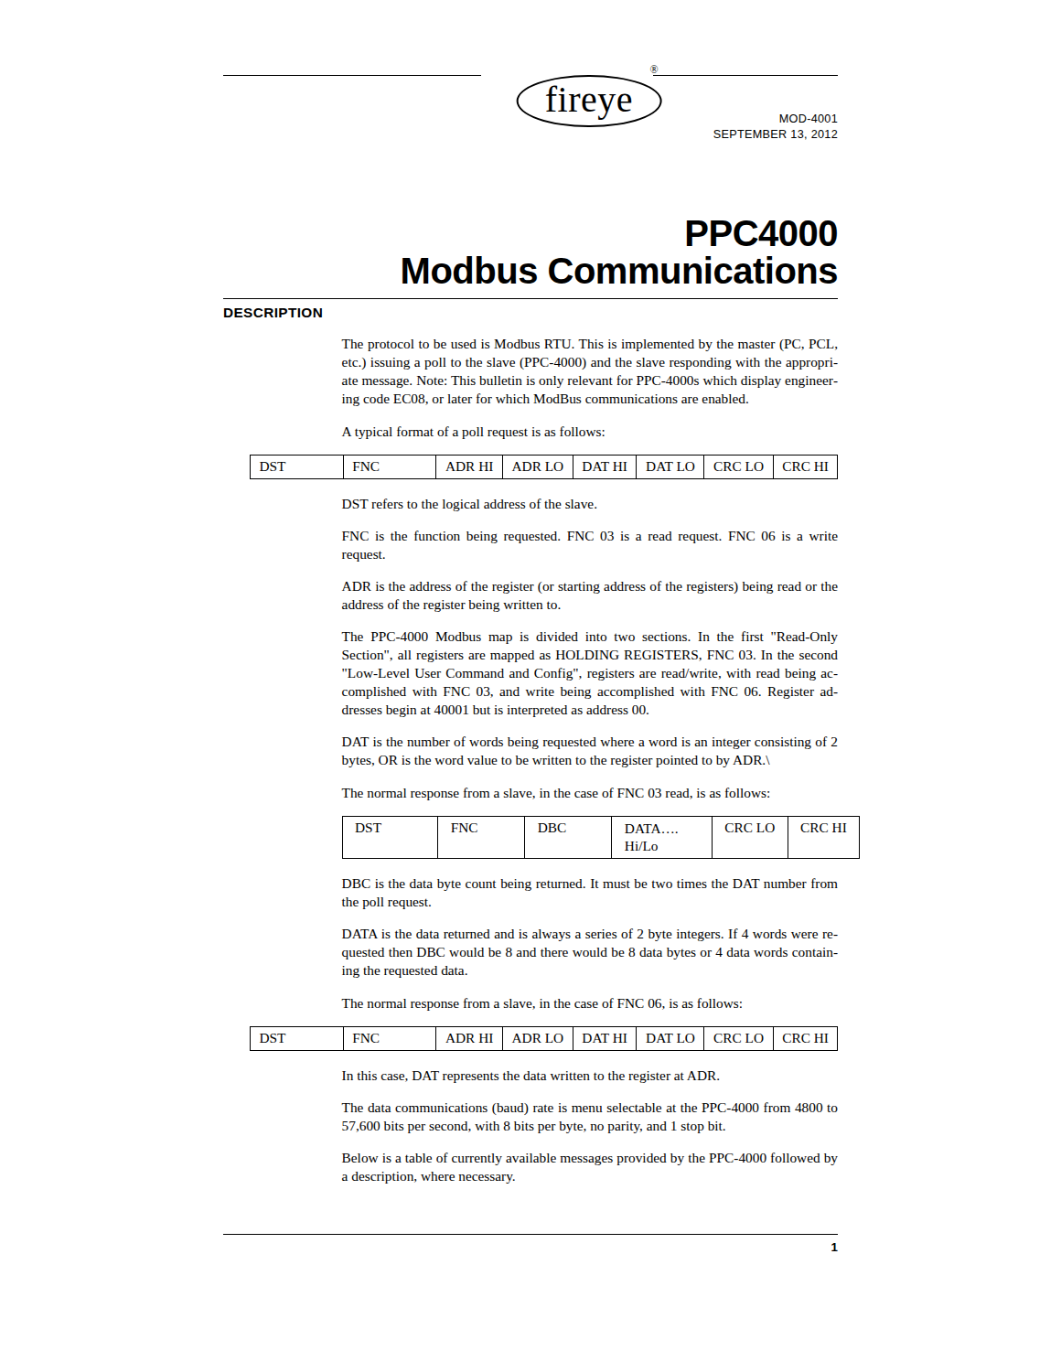fireye®
MOD-4001
SEPTEMBER 13, 2012
PPC4000 Modbus Communications
DESCRIPTION
The protocol to be used is Modbus RTU. This is implemented by the master (PC, PCL, etc.) issuing a poll to the slave (PPC-4000) and the slave responding with the appropriate message. Note: This bulletin is only relevant for PPC-4000s which display engineering code EC08, or later for which ModBus communications are enabled.
A typical format of a poll request is as follows:
| DST | FNC | ADR HI | ADR LO | DAT HI | DAT LO | CRC LO | CRC HI |
DST refers to the logical address of the slave.
FNC is the function being requested. FNC 03 is a read request. FNC 06 is a write request.
ADR is the address of the register (or starting address of the registers) being read or the address of the register being written to.
The PPC-4000 Modbus map is divided into two sections. In the first "Read-Only Section", all registers are mapped as HOLDING REGISTERS, FNC 03. In the second "Low-Level User Command and Config", registers are read/write, with read being accomplished with FNC 03, and write being accomplished with FNC 06. Register addresses begin at 40001 but is interpreted as address 00.
DAT is the number of words being requested where a word is an integer consisting of 2 bytes, OR is the word value to be written to the register pointed to by ADR.\
The normal response from a slave, in the case of FNC 03 read, is as follows:
| DST | FNC | DBC | DATA…. Hi/Lo | CRC LO | CRC HI |
DBC is the data byte count being returned. It must be two times the DAT number from the poll request.
DATA is the data returned and is always a series of 2 byte integers. If 4 words were requested then DBC would be 8 and there would be 8 data bytes or 4 data words containing the requested data.
The normal response from a slave, in the case of FNC 06, is as follows:
| DST | FNC | ADR HI | ADR LO | DAT HI | DAT LO | CRC LO | CRC HI |
In this case, DAT represents the data written to the register at ADR.
The data communications (baud) rate is menu selectable at the PPC-4000 from 4800 to 57,600 bits per second, with 8 bits per byte, no parity, and 1 stop bit.
Below is a table of currently available messages provided by the PPC-4000 followed by a description, where necessary.
1